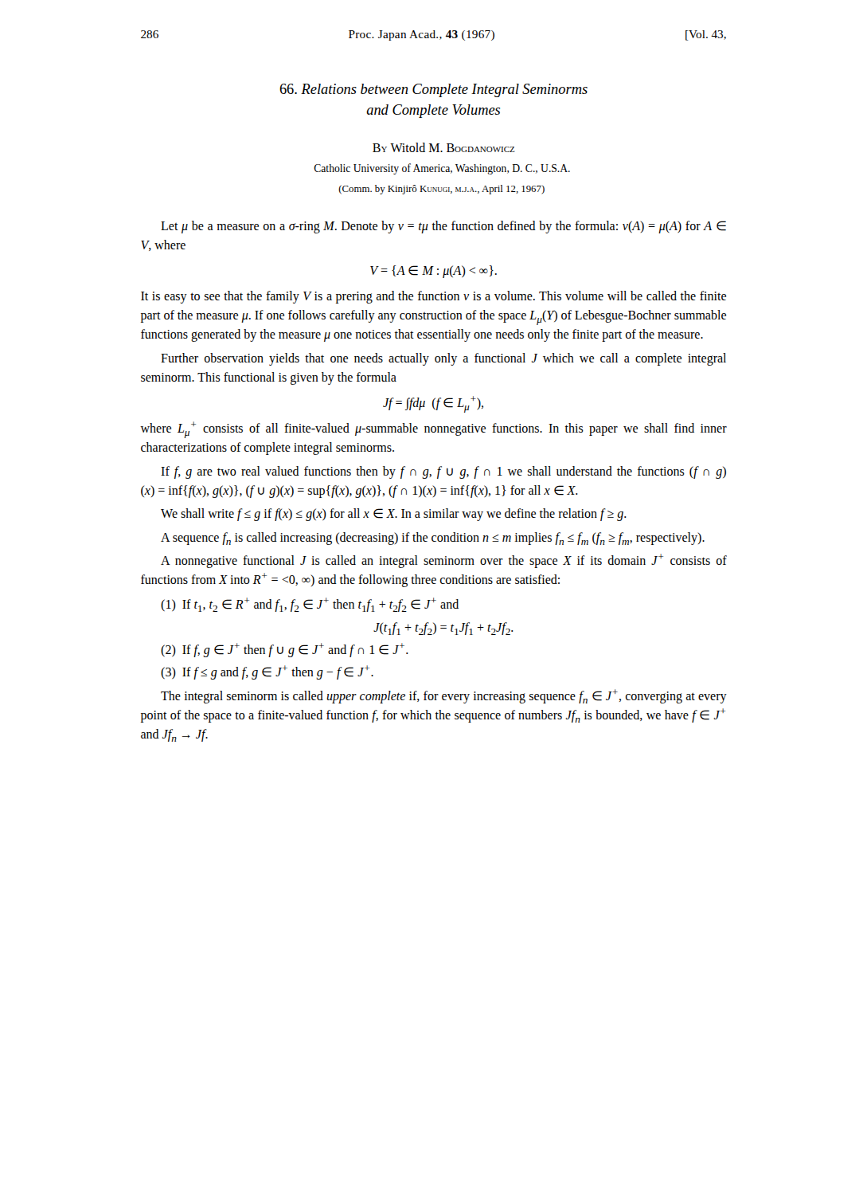286 Proc. Japan Acad., 43 (1967) [Vol. 43,
66. Relations between Complete Integral Seminorms
and Complete Volumes
By Witold M. Bogdanowicz
Catholic University of America, Washington, D. C., U.S.A.
(Comm. by Kinjirô Kunugi, m.j.a., April 12, 1967)
Let μ be a measure on a σ-ring M. Denote by v = tμ the function defined by the formula: v(A) = μ(A) for A ∈ V, where
V = {A ∈ M : μ(A) < ∞}.
It is easy to see that the family V is a prering and the function v is a volume. This volume will be called the finite part of the measure μ. If one follows carefully any construction of the space Lμ(Y) of Lebesgue-Bochner summable functions generated by the measure μ one notices that essentially one needs only the finite part of the measure.
Further observation yields that one needs actually only a functional J which we call a complete integral seminorm. This functional is given by the formula
Jf = ∫fdμ (f ∈ Lμ+),
where Lμ+ consists of all finite-valued μ-summable nonnegative functions. In this paper we shall find inner characterizations of complete integral seminorms.
If f, g are two real valued functions then by f ∩ g, f ∪ g, f ∩ 1 we shall understand the functions (f ∩ g)(x) = inf{f(x), g(x)}, (f ∪ g)(x) = sup{f(x), g(x)}, (f ∩ 1)(x) = inf{f(x), 1} for all x ∈ X.
We shall write f ≤ g if f(x) ≤ g(x) for all x ∈ X. In a similar way we define the relation f ≥ g.
A sequence fn is called increasing (decreasing) if the condition n ≤ m implies fn ≤ fm (fn ≥ fm, respectively).
A nonnegative functional J is called an integral seminorm over the space X if its domain J+ consists of functions from X into R+ = <0, ∞) and the following three conditions are satisfied:
If t1, t2 ∈ R+ and f1, f2 ∈ J+ then t1f1 + t2f2 ∈ J+ and
J(t1f1 + t2f2) = t1Jf1 + t2Jf2.
If f, g ∈ J+ then f ∪ g ∈ J+ and f ∩ 1 ∈ J+.
If f ≤ g and f, g ∈ J+ then g − f ∈ J+.
The integral seminorm is called upper complete if, for every increasing sequence fn ∈ J+, converging at every point of the space to a finite-valued function f, for which the sequence of numbers Jfn is bounded, we have f ∈ J+ and Jfn → Jf.